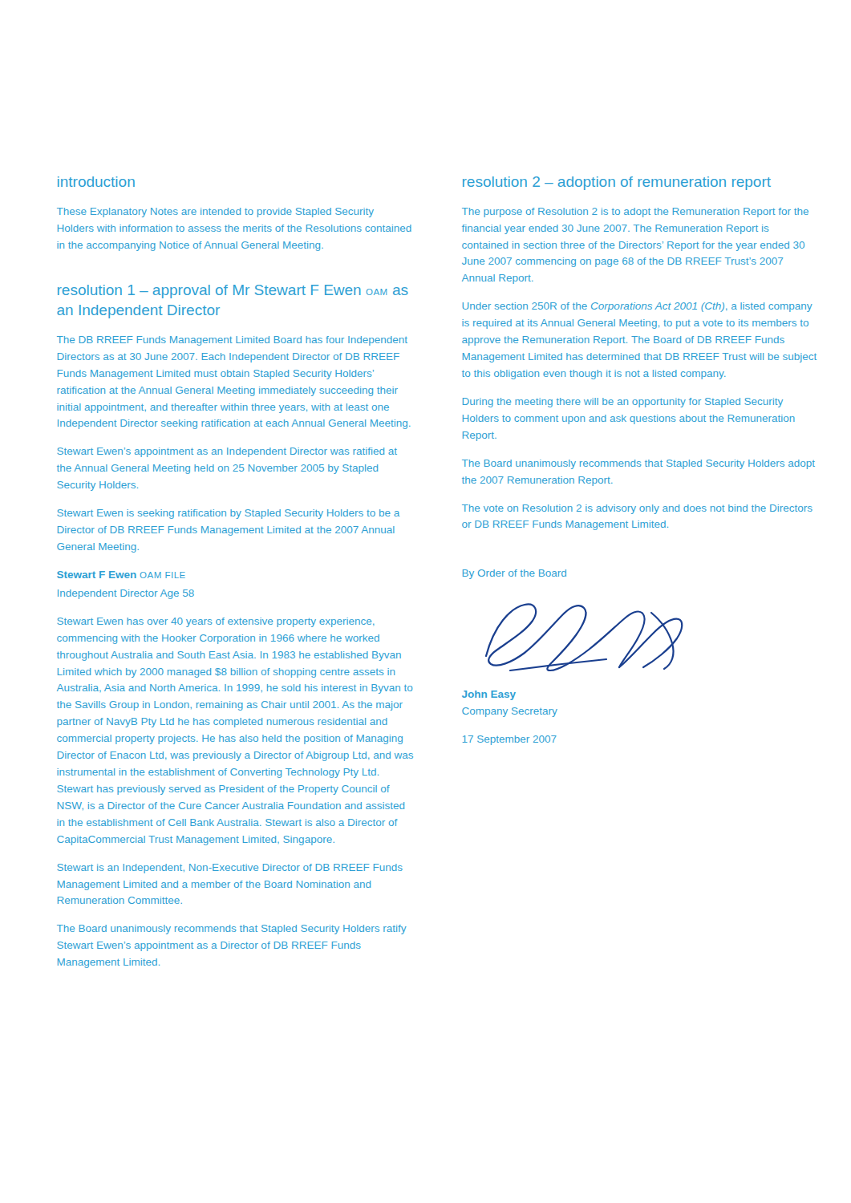introduction
These Explanatory Notes are intended to provide Stapled Security Holders with information to assess the merits of the Resolutions contained in the accompanying Notice of Annual General Meeting.
resolution 1 – approval of Mr Stewart F Ewen OAM as an Independent Director
The DB RREEF Funds Management Limited Board has four Independent Directors as at 30 June 2007. Each Independent Director of DB RREEF Funds Management Limited must obtain Stapled Security Holders’ ratification at the Annual General Meeting immediately succeeding their initial appointment, and thereafter within three years, with at least one Independent Director seeking ratification at each Annual General Meeting.
Stewart Ewen’s appointment as an Independent Director was ratified at the Annual General Meeting held on 25 November 2005 by Stapled Security Holders.
Stewart Ewen is seeking ratification by Stapled Security Holders to be a Director of DB RREEF Funds Management Limited at the 2007 Annual General Meeting.
Stewart F Ewen OAM FILE
Independent Director Age 58
Stewart Ewen has over 40 years of extensive property experience, commencing with the Hooker Corporation in 1966 where he worked throughout Australia and South East Asia. In 1983 he established Byvan Limited which by 2000 managed $8 billion of shopping centre assets in Australia, Asia and North America. In 1999, he sold his interest in Byvan to the Savills Group in London, remaining as Chair until 2001. As the major partner of NavyB Pty Ltd he has completed numerous residential and commercial property projects. He has also held the position of Managing Director of Enacon Ltd, was previously a Director of Abigroup Ltd, and was instrumental in the establishment of Converting Technology Pty Ltd. Stewart has previously served as President of the Property Council of NSW, is a Director of the Cure Cancer Australia Foundation and assisted in the establishment of Cell Bank Australia. Stewart is also a Director of CapitaCommercial Trust Management Limited, Singapore.
Stewart is an Independent, Non-Executive Director of DB RREEF Funds Management Limited and a member of the Board Nomination and Remuneration Committee.
The Board unanimously recommends that Stapled Security Holders ratify Stewart Ewen’s appointment as a Director of DB RREEF Funds Management Limited.
resolution 2 – adoption of remuneration report
The purpose of Resolution 2 is to adopt the Remuneration Report for the financial year ended 30 June 2007. The Remuneration Report is contained in section three of the Directors’ Report for the year ended 30 June 2007 commencing on page 68 of the DB RREEF Trust’s 2007 Annual Report.
Under section 250R of the Corporations Act 2001 (Cth), a listed company is required at its Annual General Meeting, to put a vote to its members to approve the Remuneration Report. The Board of DB RREEF Funds Management Limited has determined that DB RREEF Trust will be subject to this obligation even though it is not a listed company.
During the meeting there will be an opportunity for Stapled Security Holders to comment upon and ask questions about the Remuneration Report.
The Board unanimously recommends that Stapled Security Holders adopt the 2007 Remuneration Report.
The vote on Resolution 2 is advisory only and does not bind the Directors or DB RREEF Funds Management Limited.
By Order of the Board
John Easy
Company Secretary
17 September 2007